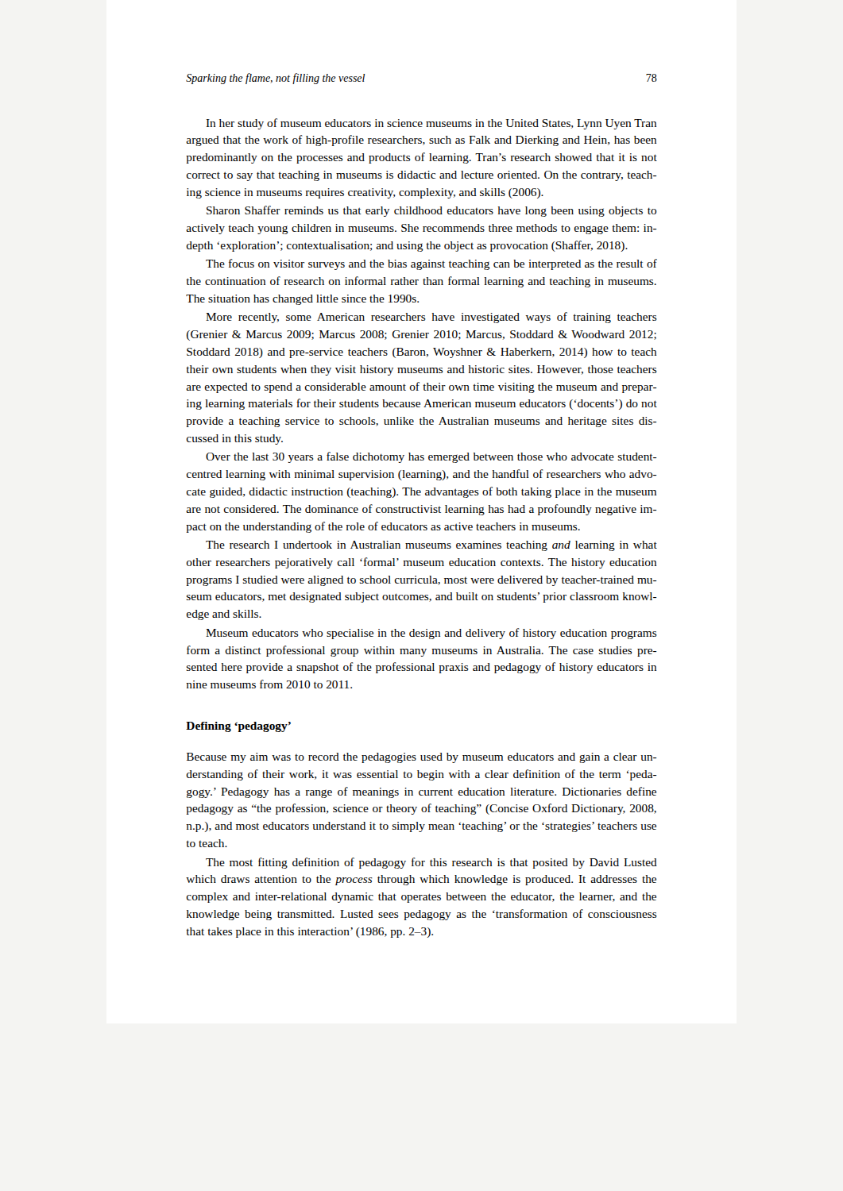Sparking the flame, not filling the vessel 78
In her study of museum educators in science museums in the United States, Lynn Uyen Tran argued that the work of high-profile researchers, such as Falk and Dierking and Hein, has been predominantly on the processes and products of learning. Tran’s research showed that it is not correct to say that teaching in museums is didactic and lecture oriented. On the contrary, teaching science in museums requires creativity, complexity, and skills (2006).
Sharon Shaffer reminds us that early childhood educators have long been using objects to actively teach young children in museums. She recommends three methods to engage them: in-depth ‘exploration’; contextualisation; and using the object as provocation (Shaffer, 2018).
The focus on visitor surveys and the bias against teaching can be interpreted as the result of the continuation of research on informal rather than formal learning and teaching in museums. The situation has changed little since the 1990s.
More recently, some American researchers have investigated ways of training teachers (Grenier & Marcus 2009; Marcus 2008; Grenier 2010; Marcus, Stoddard & Woodward 2012; Stoddard 2018) and pre-service teachers (Baron, Woyshner & Haberkern, 2014) how to teach their own students when they visit history museums and historic sites. However, those teachers are expected to spend a considerable amount of their own time visiting the museum and preparing learning materials for their students because American museum educators (‘docents’) do not provide a teaching service to schools, unlike the Australian museums and heritage sites discussed in this study.
Over the last 30 years a false dichotomy has emerged between those who advocate student-centred learning with minimal supervision (learning), and the handful of researchers who advocate guided, didactic instruction (teaching). The advantages of both taking place in the museum are not considered. The dominance of constructivist learning has had a profoundly negative impact on the understanding of the role of educators as active teachers in museums.
The research I undertook in Australian museums examines teaching and learning in what other researchers pejoratively call ‘formal’ museum education contexts. The history education programs I studied were aligned to school curricula, most were delivered by teacher-trained museum educators, met designated subject outcomes, and built on students’ prior classroom knowledge and skills.
Museum educators who specialise in the design and delivery of history education programs form a distinct professional group within many museums in Australia. The case studies presented here provide a snapshot of the professional praxis and pedagogy of history educators in nine museums from 2010 to 2011.
Defining ‘pedagogy’
Because my aim was to record the pedagogies used by museum educators and gain a clear understanding of their work, it was essential to begin with a clear definition of the term ‘pedagogy.’ Pedagogy has a range of meanings in current education literature. Dictionaries define pedagogy as “the profession, science or theory of teaching” (Concise Oxford Dictionary, 2008, n.p.), and most educators understand it to simply mean ‘teaching’ or the ‘strategies’ teachers use to teach.
The most fitting definition of pedagogy for this research is that posited by David Lusted which draws attention to the process through which knowledge is produced. It addresses the complex and inter-relational dynamic that operates between the educator, the learner, and the knowledge being transmitted. Lusted sees pedagogy as the ‘transformation of consciousness that takes place in this interaction’ (1986, pp. 2–3).